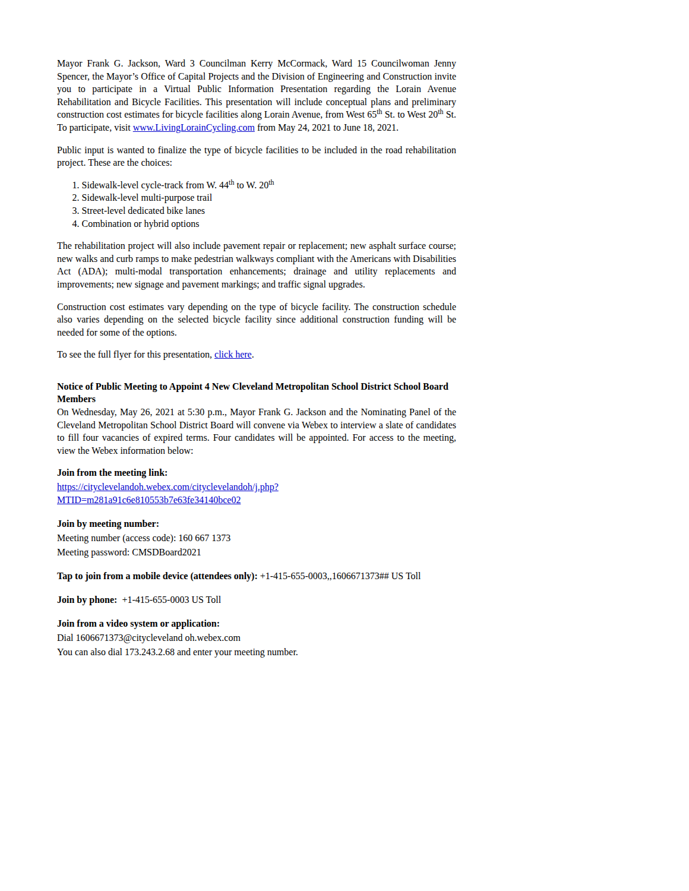Mayor Frank G. Jackson, Ward 3 Councilman Kerry McCormack, Ward 15 Councilwoman Jenny Spencer, the Mayor’s Office of Capital Projects and the Division of Engineering and Construction invite you to participate in a Virtual Public Information Presentation regarding the Lorain Avenue Rehabilitation and Bicycle Facilities. This presentation will include conceptual plans and preliminary construction cost estimates for bicycle facilities along Lorain Avenue, from West 65th St. to West 20th St. To participate, visit www.LivingLorainCycling.com from May 24, 2021 to June 18, 2021.
Public input is wanted to finalize the type of bicycle facilities to be included in the road rehabilitation project. These are the choices:
Sidewalk-level cycle-track from W. 44th to W. 20th
Sidewalk-level multi-purpose trail
Street-level dedicated bike lanes
Combination or hybrid options
The rehabilitation project will also include pavement repair or replacement; new asphalt surface course; new walks and curb ramps to make pedestrian walkways compliant with the Americans with Disabilities Act (ADA); multi-modal transportation enhancements; drainage and utility replacements and improvements; new signage and pavement markings; and traffic signal upgrades.
Construction cost estimates vary depending on the type of bicycle facility. The construction schedule also varies depending on the selected bicycle facility since additional construction funding will be needed for some of the options.
To see the full flyer for this presentation, click here.
Notice of Public Meeting to Appoint 4 New Cleveland Metropolitan School District School Board Members
On Wednesday, May 26, 2021 at 5:30 p.m., Mayor Frank G. Jackson and the Nominating Panel of the Cleveland Metropolitan School District Board will convene via Webex to interview a slate of candidates to fill four vacancies of expired terms. Four candidates will be appointed. For access to the meeting, view the Webex information below:
Join from the meeting link:
https://citycleveland​oh.webex.com/citycleveland​oh/j.php?MTID=m281a91c6e810553b7e63fe34140bce02
Join by meeting number:
Meeting number (access code): 160 667 1373
Meeting password: CMSDBoard2021
Tap to join from a mobile device (attendees only): +1-415-655-0003,,1606671373## US Toll
Join by phone: +1-415-655-0003 US Toll
Join from a video system or application:
Dial 1606671373@citycleveland oh.webex.com
You can also dial 173.243.2.68 and enter your meeting number.